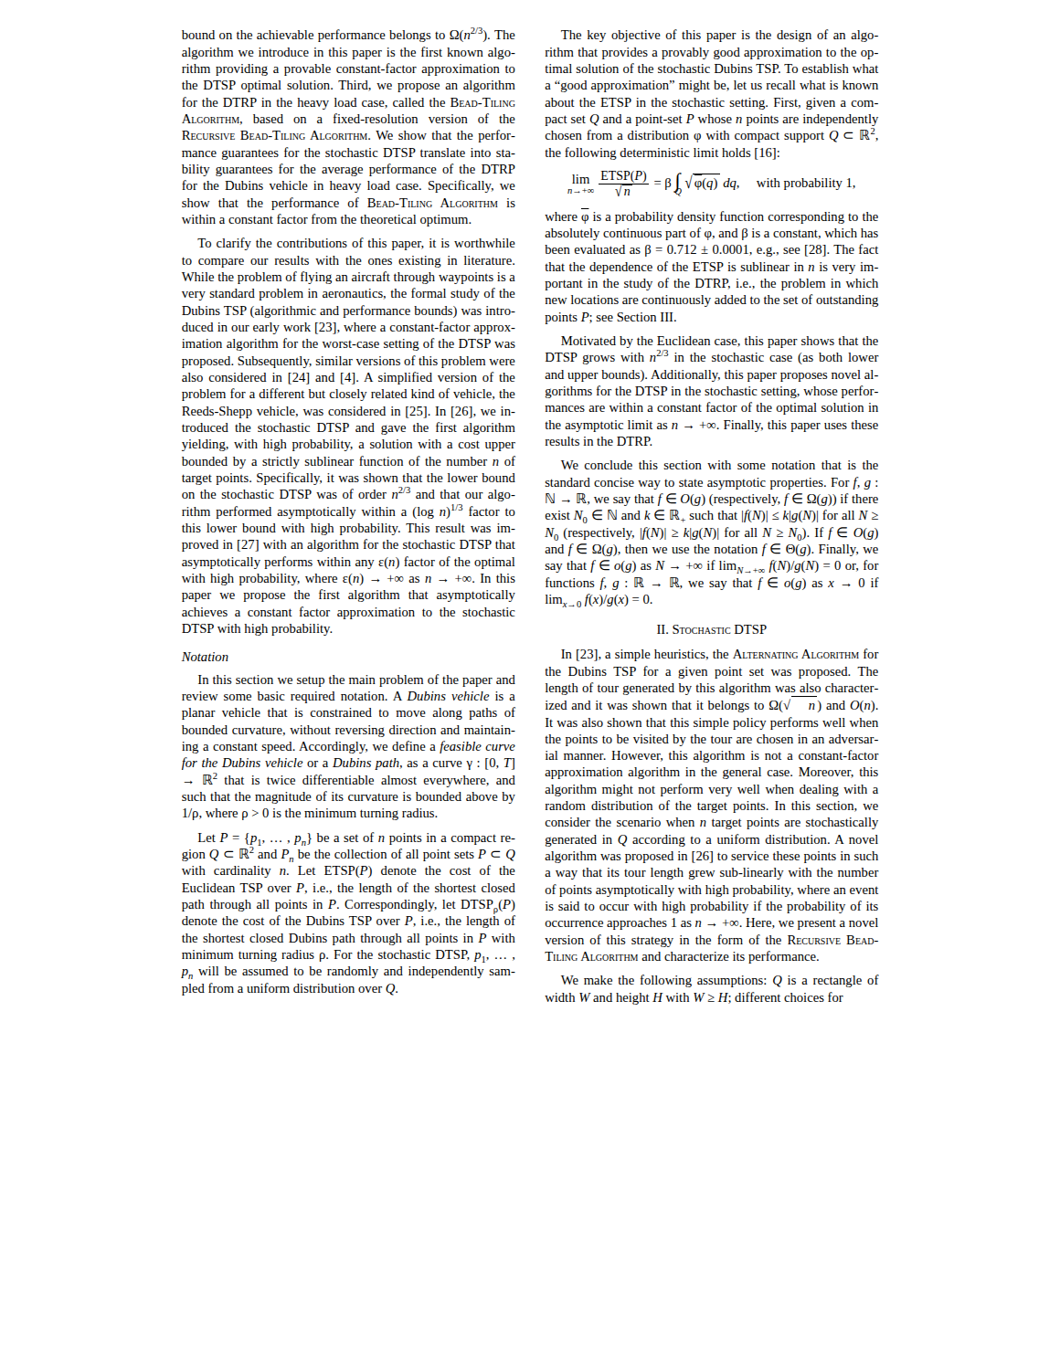bound on the achievable performance belongs to Ω(n2/3). The algorithm we introduce in this paper is the first known algorithm providing a provable constant-factor approximation to the DTSP optimal solution. Third, we propose an algorithm for the DTRP in the heavy load case, called the Bead-Tiling Algorithm, based on a fixed-resolution version of the Recursive Bead-Tiling Algorithm. We show that the performance guarantees for the stochastic DTSP translate into stability guarantees for the average performance of the DTRP for the Dubins vehicle in heavy load case. Specifically, we show that the performance of Bead-Tiling Algorithm is within a constant factor from the theoretical optimum.
To clarify the contributions of this paper, it is worthwhile to compare our results with the ones existing in literature. While the problem of flying an aircraft through waypoints is a very standard problem in aeronautics, the formal study of the Dubins TSP (algorithmic and performance bounds) was introduced in our early work [23], where a constant-factor approximation algorithm for the worst-case setting of the DTSP was proposed. Subsequently, similar versions of this problem were also considered in [24] and [4]. A simplified version of the problem for a different but closely related kind of vehicle, the Reeds-Shepp vehicle, was considered in [25]. In [26], we introduced the stochastic DTSP and gave the first algorithm yielding, with high probability, a solution with a cost upper bounded by a strictly sublinear function of the number n of target points. Specifically, it was shown that the lower bound on the stochastic DTSP was of order n2/3 and that our algorithm performed asymptotically within a (log n)1/3 factor to this lower bound with high probability. This result was improved in [27] with an algorithm for the stochastic DTSP that asymptotically performs within any ε(n) factor of the optimal with high probability, where ε(n) → +∞ as n → +∞. In this paper we propose the first algorithm that asymptotically achieves a constant factor approximation to the stochastic DTSP with high probability.
Notation
In this section we setup the main problem of the paper and review some basic required notation. A Dubins vehicle is a planar vehicle that is constrained to move along paths of bounded curvature, without reversing direction and maintaining a constant speed. Accordingly, we define a feasible curve for the Dubins vehicle or a Dubins path, as a curve γ : [0, T] → ℝ2 that is twice differentiable almost everywhere, and such that the magnitude of its curvature is bounded above by 1/ρ, where ρ > 0 is the minimum turning radius.
Let P = {p1, … , pn} be a set of n points in a compact region Q ⊂ ℝ2 and Pn be the collection of all point sets P ⊂ Q with cardinality n. Let ETSP(P) denote the cost of the Euclidean TSP over P, i.e., the length of the shortest closed path through all points in P. Correspondingly, let DTSPρ(P) denote the cost of the Dubins TSP over P, i.e., the length of the shortest closed Dubins path through all points in P with minimum turning radius ρ. For the stochastic DTSP, p1, … , pn will be assumed to be randomly and independently sampled from a uniform distribution over Q.
The key objective of this paper is the design of an algorithm that provides a provably good approximation to the optimal solution of the stochastic Dubins TSP. To establish what a “good approximation” might be, let us recall what is known about the ETSP in the stochastic setting. First, given a compact set Q and a point-set P whose n points are independently chosen from a distribution φ with compact support Q ⊂ ℝ2, the following deterministic limit holds [16]:
lim n→+∞ETSP(P)√n = β ∫Q √φ(q) dq, with probability 1,
where φ is a probability density function corresponding to the absolutely continuous part of φ, and β is a constant, which has been evaluated as β = 0.712 ± 0.0001, e.g., see [28]. The fact that the dependence of the ETSP is sublinear in n is very important in the study of the DTRP, i.e., the problem in which new locations are continuously added to the set of outstanding points P; see Section III.
Motivated by the Euclidean case, this paper shows that the DTSP grows with n2/3 in the stochastic case (as both lower and upper bounds). Additionally, this paper proposes novel algorithms for the DTSP in the stochastic setting, whose performances are within a constant factor of the optimal solution in the asymptotic limit as n → +∞. Finally, this paper uses these results in the DTRP.
We conclude this section with some notation that is the standard concise way to state asymptotic properties. For f, g : ℕ → ℝ, we say that f ∈ O(g) (respectively, f ∈ Ω(g)) if there exist N0 ∈ ℕ and k ∈ ℝ+ such that |f(N)| ≤ k|g(N)| for all N ≥ N0 (respectively, |f(N)| ≥ k|g(N)| for all N ≥ N0). If f ∈ O(g) and f ∈ Ω(g), then we use the notation f ∈ Θ(g). Finally, we say that f ∈ o(g) as N → +∞ if limN→+∞ f(N)/g(N) = 0 or, for functions f, g : ℝ → ℝ, we say that f ∈ o(g) as x → 0 if limx→0 f(x)/g(x) = 0.
II. Stochastic DTSP
In [23], a simple heuristics, the Alternating Algorithm for the Dubins TSP for a given point set was proposed. The length of tour generated by this algorithm was also characterized and it was shown that it belongs to Ω(√n) and O(n). It was also shown that this simple policy performs well when the points to be visited by the tour are chosen in an adversarial manner. However, this algorithm is not a constant-factor approximation algorithm in the general case. Moreover, this algorithm might not perform very well when dealing with a random distribution of the target points. In this section, we consider the scenario when n target points are stochastically generated in Q according to a uniform distribution. A novel algorithm was proposed in [26] to service these points in such a way that its tour length grew sub-linearly with the number of points asymptotically with high probability, where an event is said to occur with high probability if the probability of its occurrence approaches 1 as n → +∞. Here, we present a novel version of this strategy in the form of the Recursive Bead-Tiling Algorithm and characterize its performance.
We make the following assumptions: Q is a rectangle of width W and height H with W ≥ H; different choices for